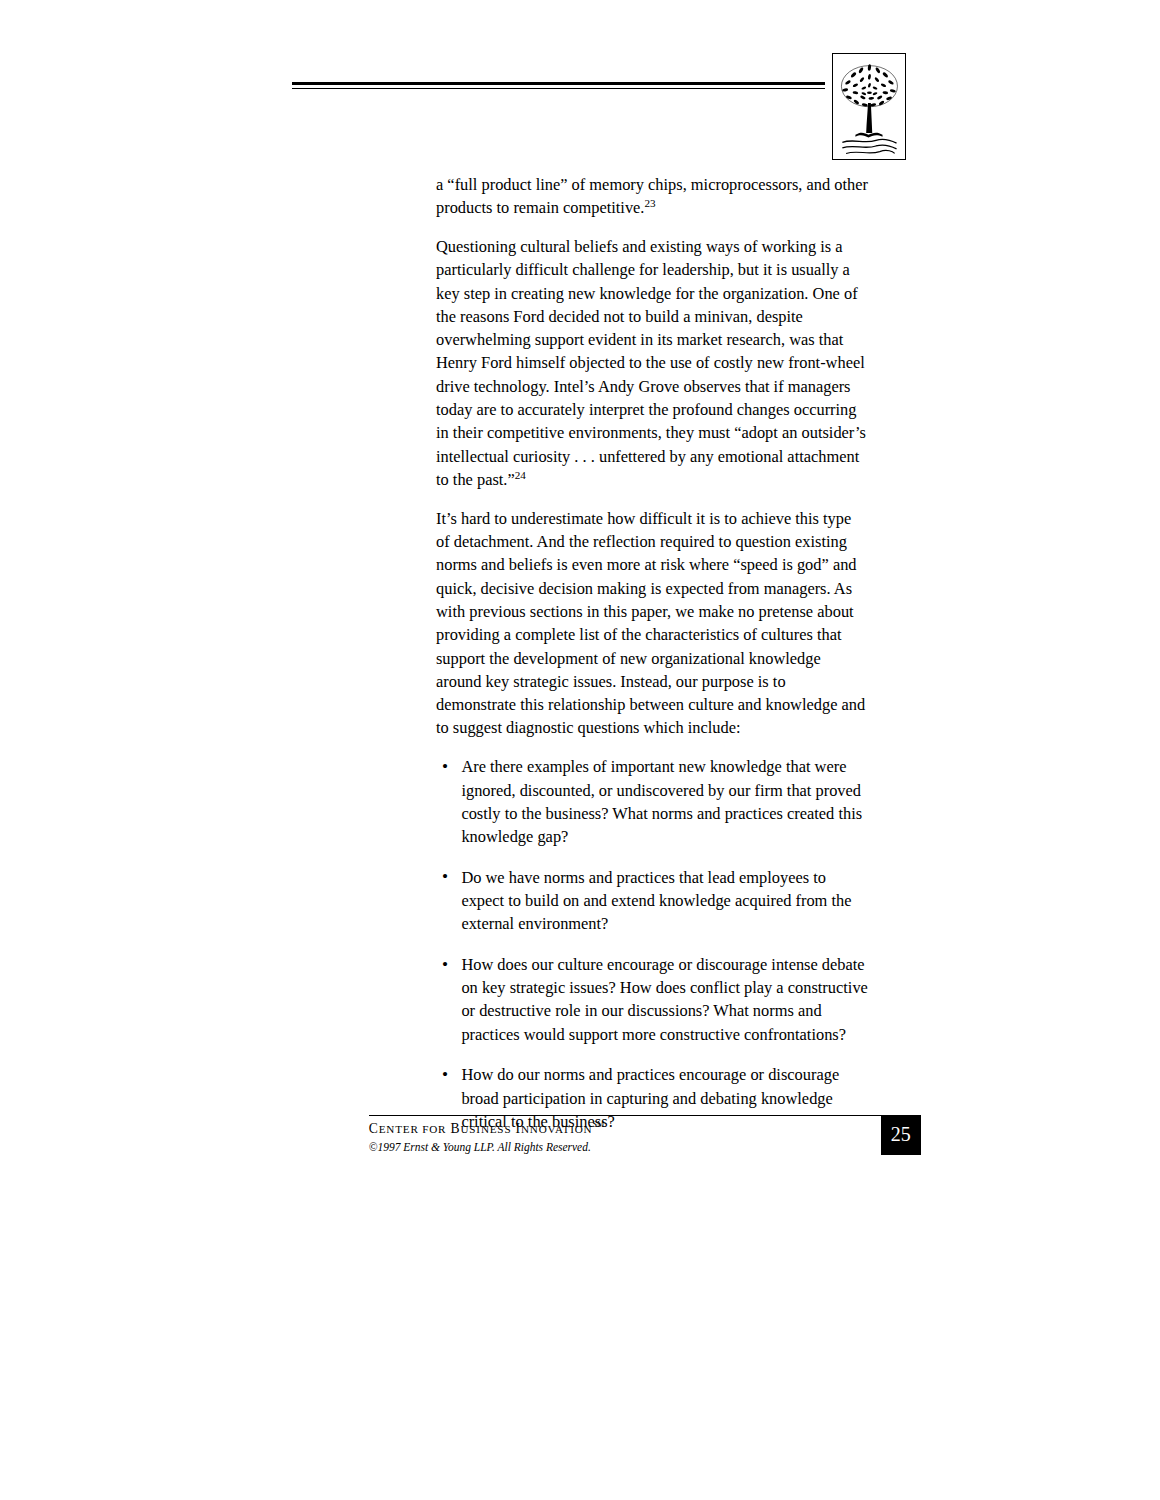a “full product line” of memory chips, microprocessors, and other products to remain competitive.23
Questioning cultural beliefs and existing ways of working is a particularly difficult challenge for leadership, but it is usually a key step in creating new knowledge for the organization. One of the reasons Ford decided not to build a minivan, despite overwhelming support evident in its market research, was that Henry Ford himself objected to the use of costly new front-wheel drive technology. Intel’s Andy Grove observes that if managers today are to accurately interpret the profound changes occurring in their competitive environments, they must “adopt an outsider’s intellectual curiosity . . . unfettered by any emotional attachment to the past.”24
It’s hard to underestimate how difficult it is to achieve this type of detachment. And the reflection required to question existing norms and beliefs is even more at risk where “speed is god” and quick, decisive decision making is expected from managers. As with previous sections in this paper, we make no pretense about providing a complete list of the characteristics of cultures that support the development of new organizational knowledge around key strategic issues. Instead, our purpose is to demonstrate this relationship between culture and knowledge and to suggest diagnostic questions which include:
Are there examples of important new knowledge that were ignored, discounted, or undiscovered by our firm that proved costly to the business? What norms and practices created this knowledge gap?
Do we have norms and practices that lead employees to expect to build on and extend knowledge acquired from the external environment?
How does our culture encourage or discourage intense debate on key strategic issues? How does conflict play a constructive or destructive role in our discussions? What norms and practices would support more constructive confrontations?
How do our norms and practices encourage or discourage broad participation in capturing and debating knowledge critical to the business?
CENTER FOR BUSINESS INNOVATIONSM
©1997 Ernst & Young LLP. All Rights Reserved.
25